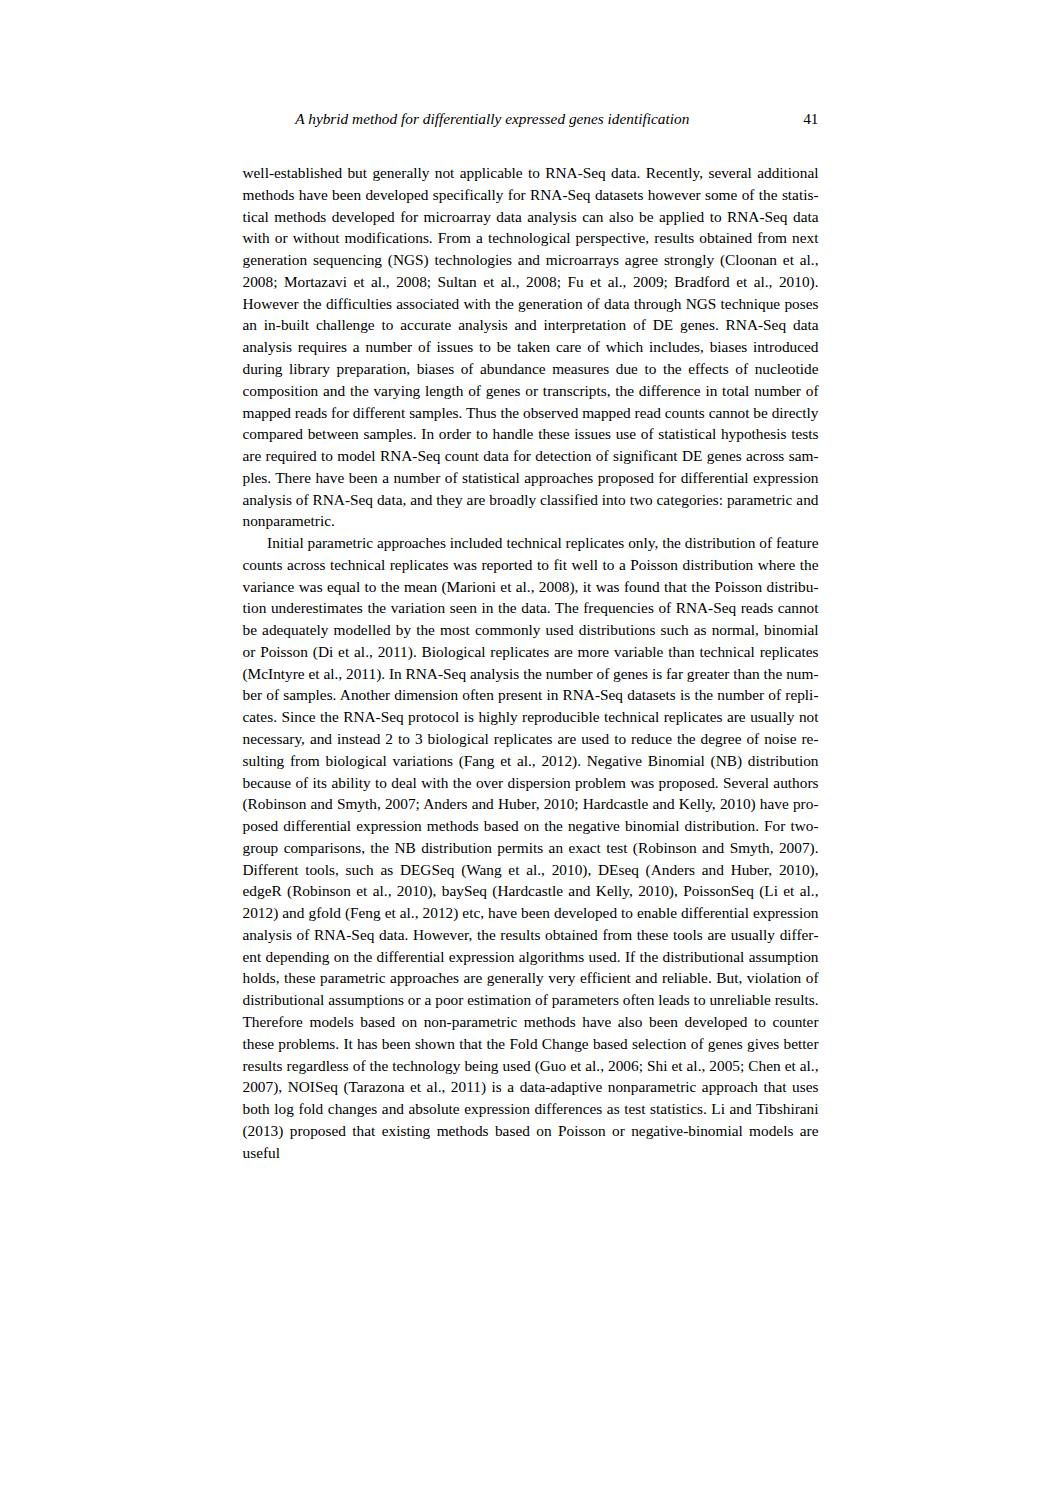A hybrid method for differentially expressed genes identification 41
well-established but generally not applicable to RNA-Seq data. Recently, several additional methods have been developed specifically for RNA-Seq datasets however some of the statistical methods developed for microarray data analysis can also be applied to RNA-Seq data with or without modifications. From a technological perspective, results obtained from next generation sequencing (NGS) technologies and microarrays agree strongly (Cloonan et al., 2008; Mortazavi et al., 2008; Sultan et al., 2008; Fu et al., 2009; Bradford et al., 2010). However the difficulties associated with the generation of data through NGS technique poses an in-built challenge to accurate analysis and interpretation of DE genes. RNA-Seq data analysis requires a number of issues to be taken care of which includes, biases introduced during library preparation, biases of abundance measures due to the effects of nucleotide composition and the varying length of genes or transcripts, the difference in total number of mapped reads for different samples. Thus the observed mapped read counts cannot be directly compared between samples. In order to handle these issues use of statistical hypothesis tests are required to model RNA-Seq count data for detection of significant DE genes across samples. There have been a number of statistical approaches proposed for differential expression analysis of RNA-Seq data, and they are broadly classified into two categories: parametric and nonparametric.
Initial parametric approaches included technical replicates only, the distribution of feature counts across technical replicates was reported to fit well to a Poisson distribution where the variance was equal to the mean (Marioni et al., 2008), it was found that the Poisson distribution underestimates the variation seen in the data. The frequencies of RNA-Seq reads cannot be adequately modelled by the most commonly used distributions such as normal, binomial or Poisson (Di et al., 2011). Biological replicates are more variable than technical replicates (McIntyre et al., 2011). In RNA-Seq analysis the number of genes is far greater than the number of samples. Another dimension often present in RNA-Seq datasets is the number of replicates. Since the RNA-Seq protocol is highly reproducible technical replicates are usually not necessary, and instead 2 to 3 biological replicates are used to reduce the degree of noise resulting from biological variations (Fang et al., 2012). Negative Binomial (NB) distribution because of its ability to deal with the over dispersion problem was proposed. Several authors (Robinson and Smyth, 2007; Anders and Huber, 2010; Hardcastle and Kelly, 2010) have proposed differential expression methods based on the negative binomial distribution. For two-group comparisons, the NB distribution permits an exact test (Robinson and Smyth, 2007). Different tools, such as DEGSeq (Wang et al., 2010), DEseq (Anders and Huber, 2010), edgeR (Robinson et al., 2010), baySeq (Hardcastle and Kelly, 2010), PoissonSeq (Li et al., 2012) and gfold (Feng et al., 2012) etc, have been developed to enable differential expression analysis of RNA-Seq data. However, the results obtained from these tools are usually different depending on the differential expression algorithms used. If the distributional assumption holds, these parametric approaches are generally very efficient and reliable. But, violation of distributional assumptions or a poor estimation of parameters often leads to unreliable results. Therefore models based on non-parametric methods have also been developed to counter these problems. It has been shown that the Fold Change based selection of genes gives better results regardless of the technology being used (Guo et al., 2006; Shi et al., 2005; Chen et al., 2007), NOISeq (Tarazona et al., 2011) is a data-adaptive nonparametric approach that uses both log fold changes and absolute expression differences as test statistics. Li and Tibshirani (2013) proposed that existing methods based on Poisson or negative-binomial models are useful